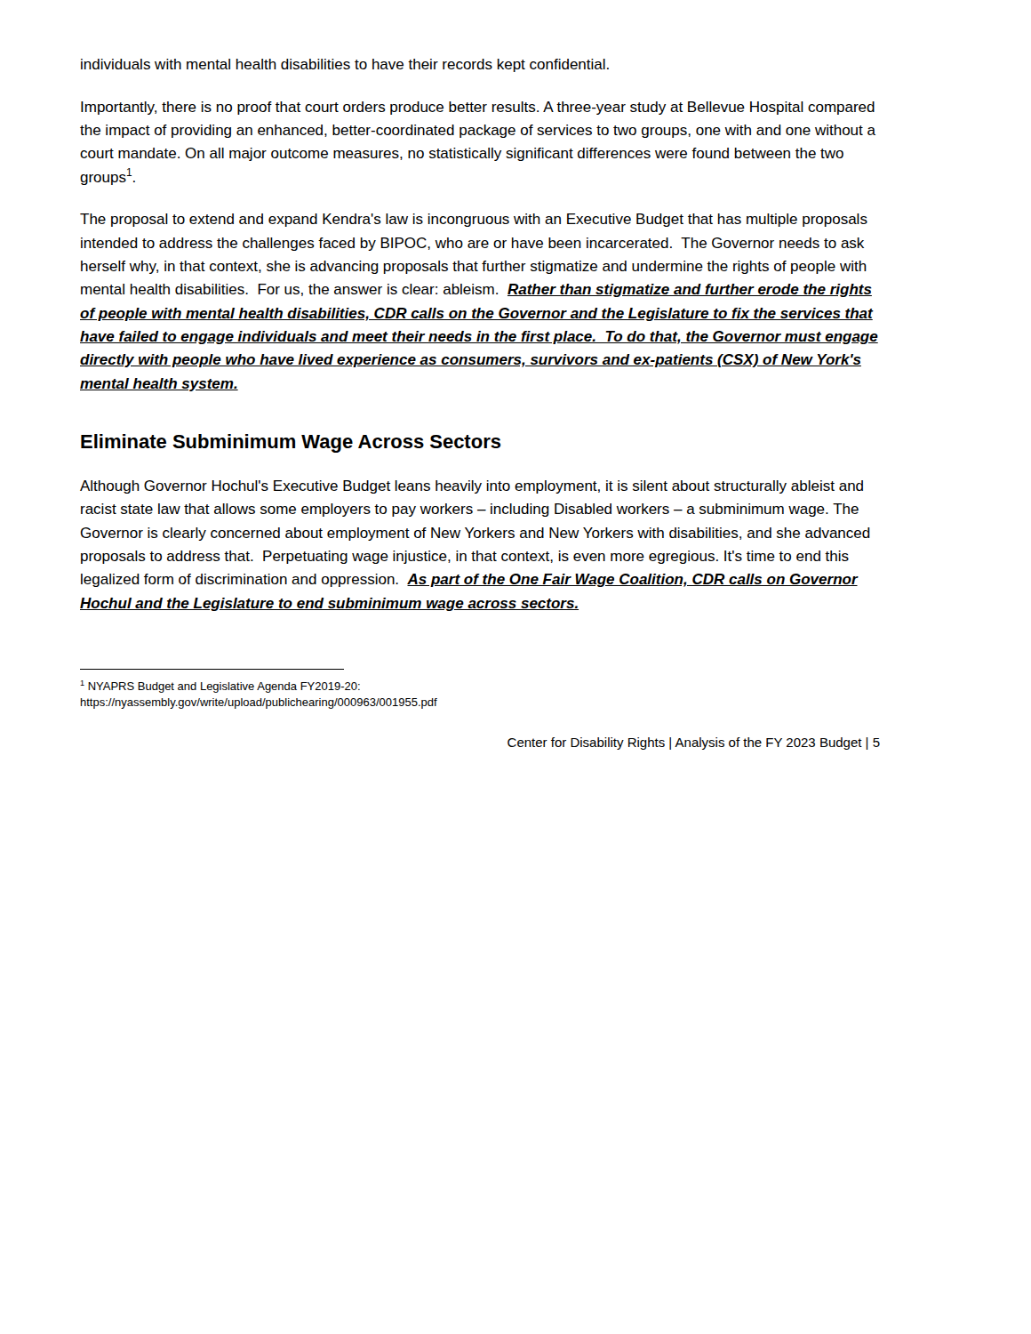individuals with mental health disabilities to have their records kept confidential.
Importantly, there is no proof that court orders produce better results. A three-year study at Bellevue Hospital compared the impact of providing an enhanced, better-coordinated package of services to two groups, one with and one without a court mandate. On all major outcome measures, no statistically significant differences were found between the two groups1.
The proposal to extend and expand Kendra's law is incongruous with an Executive Budget that has multiple proposals intended to address the challenges faced by BIPOC, who are or have been incarcerated. The Governor needs to ask herself why, in that context, she is advancing proposals that further stigmatize and undermine the rights of people with mental health disabilities. For us, the answer is clear: ableism. Rather than stigmatize and further erode the rights of people with mental health disabilities, CDR calls on the Governor and the Legislature to fix the services that have failed to engage individuals and meet their needs in the first place. To do that, the Governor must engage directly with people who have lived experience as consumers, survivors and ex-patients (CSX) of New York's mental health system.
Eliminate Subminimum Wage Across Sectors
Although Governor Hochul's Executive Budget leans heavily into employment, it is silent about structurally ableist and racist state law that allows some employers to pay workers – including Disabled workers – a subminimum wage. The Governor is clearly concerned about employment of New Yorkers and New Yorkers with disabilities, and she advanced proposals to address that. Perpetuating wage injustice, in that context, is even more egregious. It's time to end this legalized form of discrimination and oppression. As part of the One Fair Wage Coalition, CDR calls on Governor Hochul and the Legislature to end subminimum wage across sectors.
1 NYAPRS Budget and Legislative Agenda FY2019-20:
https://nyassembly.gov/write/upload/publichearing/000963/001955.pdf
Center for Disability Rights | Analysis of the FY 2023 Budget | 5